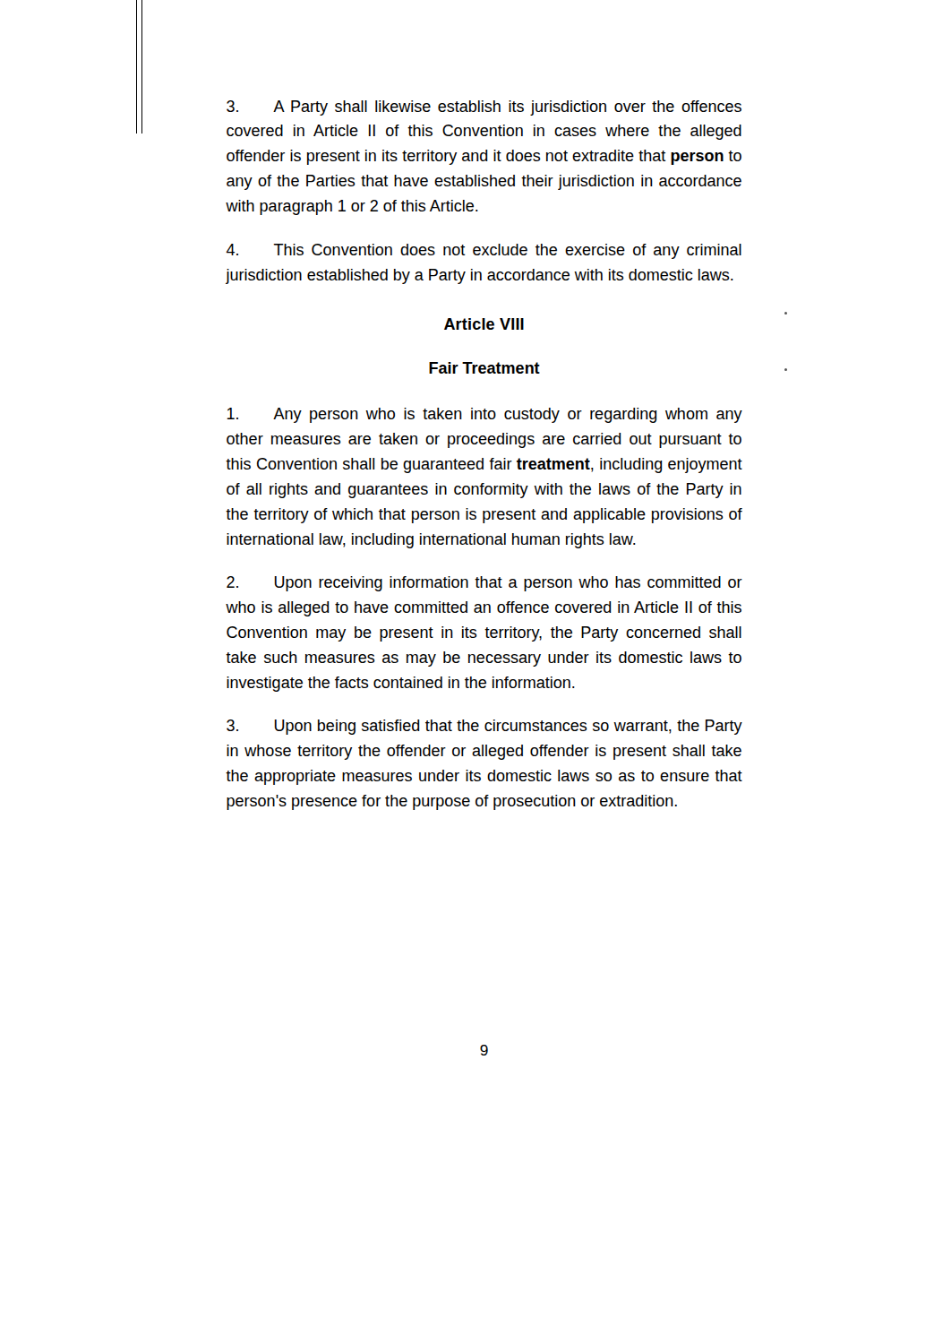3. A Party shall likewise establish its jurisdiction over the offences covered in Article II of this Convention in cases where the alleged offender is present in its territory and it does not extradite that person to any of the Parties that have established their jurisdiction in accordance with paragraph 1 or 2 of this Article.
4. This Convention does not exclude the exercise of any criminal jurisdiction established by a Party in accordance with its domestic laws.
Article VIII
Fair Treatment
1. Any person who is taken into custody or regarding whom any other measures are taken or proceedings are carried out pursuant to this Convention shall be guaranteed fair treatment, including enjoyment of all rights and guarantees in conformity with the laws of the Party in the territory of which that person is present and applicable provisions of international law, including international human rights law.
2. Upon receiving information that a person who has committed or who is alleged to have committed an offence covered in Article II of this Convention may be present in its territory, the Party concerned shall take such measures as may be necessary under its domestic laws to investigate the facts contained in the information.
3. Upon being satisfied that the circumstances so warrant, the Party in whose territory the offender or alleged offender is present shall take the appropriate measures under its domestic laws so as to ensure that person's presence for the purpose of prosecution or extradition.
9